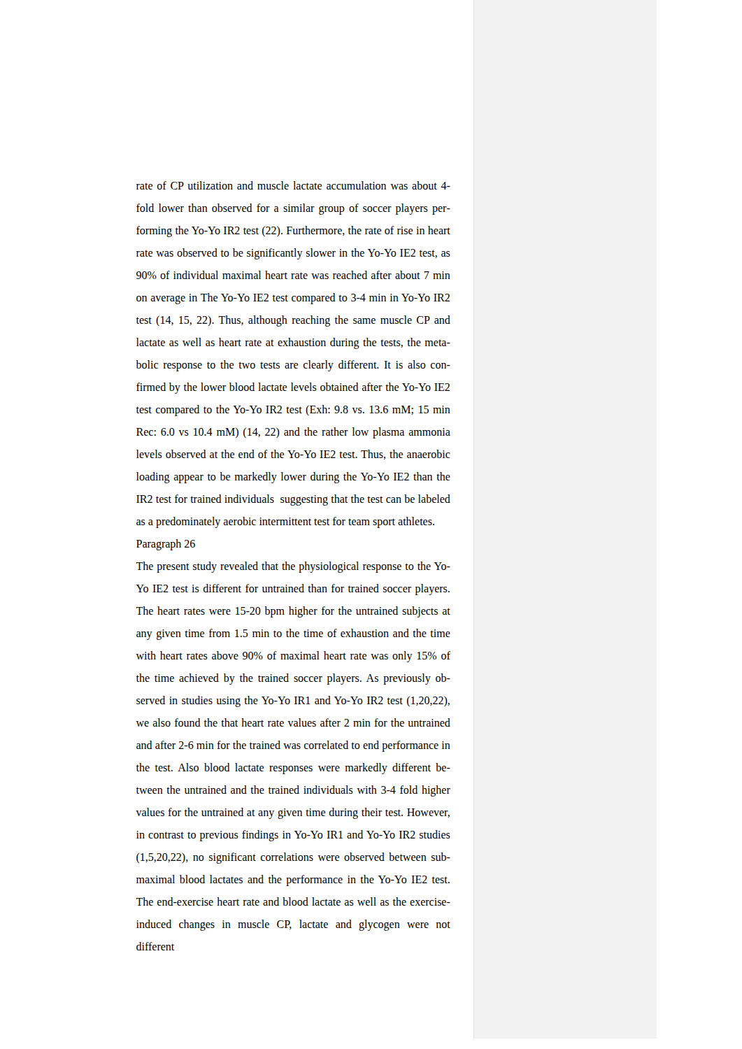rate of CP utilization and muscle lactate accumulation was about 4-fold lower than observed for a similar group of soccer players performing the Yo-Yo IR2 test (22). Furthermore, the rate of rise in heart rate was observed to be significantly slower in the Yo-Yo IE2 test, as 90% of individual maximal heart rate was reached after about 7 min on average in The Yo-Yo IE2 test compared to 3-4 min in Yo-Yo IR2 test (14, 15, 22). Thus, although reaching the same muscle CP and lactate as well as heart rate at exhaustion during the tests, the metabolic response to the two tests are clearly different. It is also confirmed by the lower blood lactate levels obtained after the Yo-Yo IE2 test compared to the Yo-Yo IR2 test (Exh: 9.8 vs. 13.6 mM; 15 min Rec: 6.0 vs 10.4 mM) (14, 22) and the rather low plasma ammonia levels observed at the end of the Yo-Yo IE2 test. Thus, the anaerobic loading appear to be markedly lower during the Yo-Yo IE2 than the IR2 test for trained individuals suggesting that the test can be labeled as a predominately aerobic intermittent test for team sport athletes.
Paragraph 26
The present study revealed that the physiological response to the Yo-Yo IE2 test is different for untrained than for trained soccer players. The heart rates were 15-20 bpm higher for the untrained subjects at any given time from 1.5 min to the time of exhaustion and the time with heart rates above 90% of maximal heart rate was only 15% of the time achieved by the trained soccer players. As previously observed in studies using the Yo-Yo IR1 and Yo-Yo IR2 test (1,20,22), we also found the that heart rate values after 2 min for the untrained and after 2-6 min for the trained was correlated to end performance in the test. Also blood lactate responses were markedly different between the untrained and the trained individuals with 3-4 fold higher values for the untrained at any given time during their test. However, in contrast to previous findings in Yo-Yo IR1 and Yo-Yo IR2 studies (1,5,20,22), no significant correlations were observed between sub-maximal blood lactates and the performance in the Yo-Yo IE2 test. The end-exercise heart rate and blood lactate as well as the exercise-induced changes in muscle CP, lactate and glycogen were not different